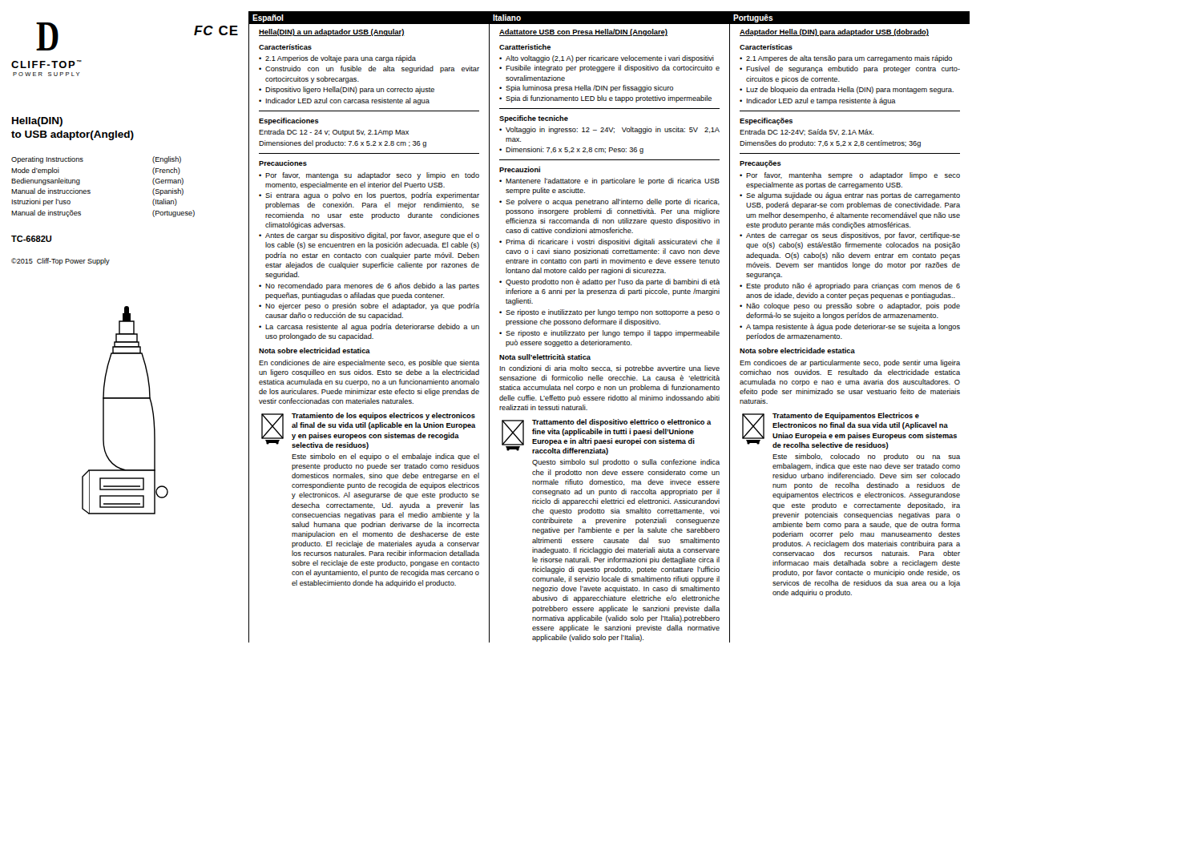D
CLIFF‑TOP™
POWER SUPPLY
FC CE
Hella(DIN)
to USB adaptor(Angled)
| Operating Instructions | (English) |
| Mode d’emploi | (French) |
| Bedienungsanleitung | (German) |
| Manual de instrucciones | (Spanish) |
| Istruzioni per l’uso | (Italian) |
| Manual de instruções | (Portuguese) |
TC-6682U
©2015 Cliff-Top Power Supply
Español
Hella(DIN) a un adaptador USB (Angular)
Características
2.1 Amperios de voltaje para una carga rápida
Construido con un fusible de alta seguridad para evitar cortocircuitos y sobrecargas.
Dispositivo ligero Hella(DIN) para un correcto ajuste
Indicador LED azul con carcasa resistente al agua
Especificaciones
Entrada DC 12 - 24 v; Output 5v, 2.1Amp Max
Dimensiones del producto: 7.6 x 5.2 x 2.8 cm ; 36 g
Precauciones
Por favor, mantenga su adaptador seco y limpio en todo momento, especialmente en el interior del Puerto USB.
Si entrara agua o polvo en los puertos, podría experimentar problemas de conexión. Para el mejor rendimiento, se recomienda no usar este producto durante condiciones climatológicas adversas.
Antes de cargar su dispositivo digital, por favor, asegure que el o los cable (s) se encuentren en la posición adecuada. El cable (s) podría no estar en contacto con cualquier parte móvil. Deben estar alejados de cualquier superficie caliente por razones de seguridad.
No recomendado para menores de 6 años debido a las partes pequeñas, puntiagudas o afiladas que pueda contener.
No ejercer peso o presión sobre el adaptador, ya que podría causar daño o reducción de su capacidad.
La carcasa resistente al agua podría deteriorarse debido a un uso prolongado de su capacidad.
Nota sobre electricidad estatica
En condiciones de aire especialmente seco, es posible que sienta un ligero cosquilleo en sus oidos. Esto se debe a la electricidad estatica acumulada en su cuerpo, no a un funcionamiento anomalo de los auriculares. Puede minimizar este efecto si elige prendas de vestir confeccionadas con materiales naturales.
Tratamiento de los equipos electricos y electronicos al final de su vida util (aplicable en la Union Europea y en paises europeos con sistemas de recogida selectiva de residuos)
Este simbolo en el equipo o el embalaje indica que el presente producto no puede ser tratado como residuos domesticos normales, sino que debe entregarse en el correspondiente punto de recogida de equipos electricos y electronicos. Al asegurarse de que este producto se desecha correctamente, Ud. ayuda a prevenir las consecuencias negativas para el medio ambiente y la salud humana que podrian derivarse de la incorrecta manipulacion en el momento de deshacerse de este producto. El reciclaje de materiales ayuda a conservar los recursos naturales. Para recibir informacion detallada sobre el reciclaje de este producto, pongase en contacto con el ayuntamiento, el punto de recogida mas cercano o el establecimiento donde ha adquirido el producto.
Italiano
Adattatore USB con Presa Hella/DIN (Angolare)
Caratteristiche
Alto voltaggio (2,1 A) per ricaricare velocemente i vari dispositivi
Fusibile integrato per proteggere il dispositivo da cortocircuito e sovralimentazione
Spia luminosa presa Hella /DIN per fissaggio sicuro
Spia di funzionamento LED blu e tappo protettivo impermeabile
Specifiche tecniche
Voltaggio in ingresso: 12 – 24V; Voltaggio in uscita: 5V 2,1A max.
Dimensioni: 7,6 x 5,2 x 2,8 cm; Peso: 36 g
Precauzioni
Mantenere l’adattatore e in particolare le porte di ricarica USB sempre pulite e asciutte.
Se polvere o acqua penetrano all’interno delle porte di ricarica, possono insorgere problemi di connettività. Per una migliore efficienza si raccomanda di non utilizzare questo dispositivo in caso di cattive condizioni atmosferiche.
Prima di ricaricare i vostri dispositivi digitali assicuratevi che il cavo o i cavi siano posizionati correttamente: il cavo non deve entrare in contatto con parti in movimento e deve essere tenuto lontano dal motore caldo per ragioni di sicurezza.
Questo prodotto non è adatto per l’uso da parte di bambini di età inferiore a 6 anni per la presenza di parti piccole, punte /margini taglienti.
Se riposto e inutilizzato per lungo tempo non sottoporre a peso o pressione che possono deformare il dispositivo.
Se riposto e inutilizzato per lungo tempo il tappo impermeabile può essere soggetto a deterioramento.
Nota sull’elettricità statica
In condizioni di aria molto secca, si potrebbe avvertire una lieve sensazione di formicolio nelle orecchie. La causa è ‘elettricità statica accumulata nel corpo e non un problema di funzionamento delle cuffie. L’effetto può essere ridotto al minimo indossando abiti realizzati in tessuti naturali.
Trattamento del dispositivo elettrico o elettronico a fine vita (applicabile in tutti i paesi dell’Unione Europea e in altri paesi europei con sistema di raccolta differenziata)
Questo simbolo sul prodotto o sulla confezione indica che il prodotto non deve essere considerato come un normale rifiuto domestico, ma deve invece essere consegnato ad un punto di raccolta appropriato per il riciclo di apparecchi elettrici ed elettronici. Assicurandovi che questo prodotto sia smaltito correttamente, voi contribuirete a prevenire potenziali conseguenze negative per l’ambiente e per la salute che sarebbero altrimenti essere causate dal suo smaltimento inadeguato. Il riciclaggio dei materiali aiuta a conservare le risorse naturali. Per informazioni piu dettagliate circa il riciclaggio di questo prodotto, potete contattare l’ufficio comunale, il servizio locale di smaltimento rifiuti oppure il negozio dove l’avete acquistato. In caso di smaltimento abusivo di apparecchiature elettriche e/o elettroniche potrebbero essere applicate le sanzioni previste dalla normativa applicabile (valido solo per l’Italia).potrebbero essere applicate le sanzioni previste dalla normative applicabile (valido solo per l’Italia).
Português
Adaptador Hella (DIN) para adaptador USB (dobrado)
Características
2.1 Amperes de alta tensão para um carregamento mais rápido
Fusível de segurança embutido para proteger contra curto-circuitos e picos de corrente.
Luz de bloqueio da entrada Hella (DIN) para montagem segura.
Indicador LED azul e tampa resistente à água
Especificações
Entrada DC 12-24V; Saída 5V, 2.1A Máx.
Dimensões do produto: 7,6 x 5,2 x 2,8 centímetros; 36g
Precauções
Por favor, mantenha sempre o adaptador limpo e seco especialmente as portas de carregamento USB.
Se alguma sujidade ou água entrar nas portas de carregamento USB, poderá deparar-se com problemas de conectividade. Para um melhor desempenho, é altamente recomendável que não use este produto perante más condições atmosféricas.
Antes de carregar os seus dispositivos, por favor, certifique-se que o(s) cabo(s) está/estão firmemente colocados na posição adequada. O(s) cabo(s) não devem entrar em contato peças móveis. Devem ser mantidos longe do motor por razões de segurança.
Este produto não é apropriado para crianças com menos de 6 anos de idade, devido a conter peças pequenas e pontiagudas..
Não coloque peso ou pressão sobre o adaptador, pois pode deformá-lo se sujeito a longos perídos de armazenamento.
A tampa resistente à água pode deteriorar-se se sujeita a longos períodos de armazenamento.
Nota sobre electricidade estatica
Em condicoes de ar particularmente seco, pode sentir uma ligeira comichao nos ouvidos. E resultado da electricidade estatica acumulada no corpo e nao e uma avaria dos auscultadores. O efeito pode ser minimizado se usar vestuario feito de materiais naturais.
Tratamento de Equipamentos Electricos e Electronicos no final da sua vida util (Aplicavel na Uniao Europeia e em paises Europeus com sistemas de recolha selective de residuos)
Este simbolo, colocado no produto ou na sua embalagem, indica que este nao deve ser tratado como residuo urbano indiferenciado. Deve sim ser colocado num ponto de recolha destinado a residuos de equipamentos electricos e electronicos. Assegurandose que este produto e correctamente depositado, ira prevenir potenciais consequencias negativas para o ambiente bem como para a saude, que de outra forma poderiam ocorrer pelo mau manuseamento destes produtos. A reciclagem dos materiais contribuira para a conservacao dos recursos naturais. Para obter informacao mais detalhada sobre a reciclagem deste produto, por favor contacte o municipio onde reside, os servicos de recolha de residuos da sua area ou a loja onde adquiriu o produto.